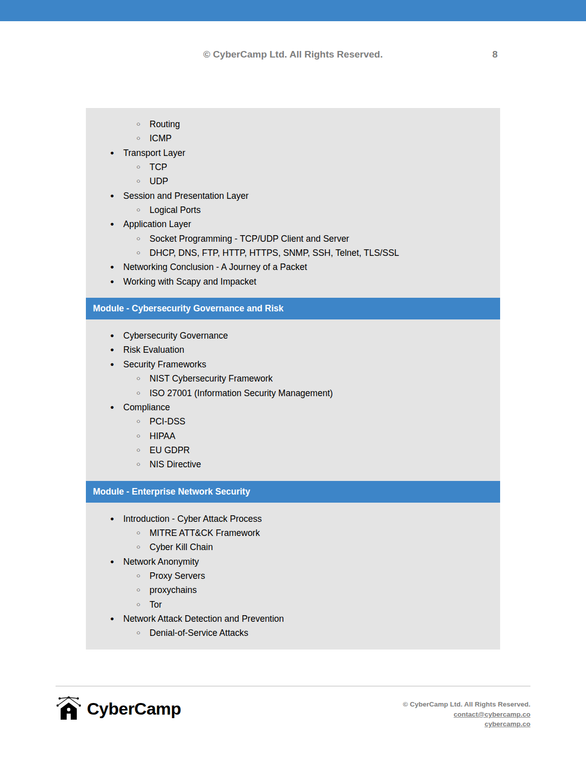© CyberCamp Ltd. All Rights Reserved. 8
Routing
ICMP
Transport Layer
TCP
UDP
Session and Presentation Layer
Logical Ports
Application Layer
Socket Programming - TCP/UDP Client and Server
DHCP, DNS, FTP, HTTP, HTTPS, SNMP, SSH, Telnet, TLS/SSL
Networking Conclusion - A Journey of a Packet
Working with Scapy and Impacket
Module - Cybersecurity Governance and Risk
Cybersecurity Governance
Risk Evaluation
Security Frameworks
NIST Cybersecurity Framework
ISO 27001 (Information Security Management)
Compliance
PCI-DSS
HIPAA
EU GDPR
NIS Directive
Module - Enterprise Network Security
Introduction - Cyber Attack Process
MITRE ATT&CK Framework
Cyber Kill Chain
Network Anonymity
Proxy Servers
proxychains
Tor
Network Attack Detection and Prevention
Denial-of-Service Attacks
CyberCamp
© CyberCamp Ltd. All Rights Reserved.
contact@cybercamp.co
cybercamp.co